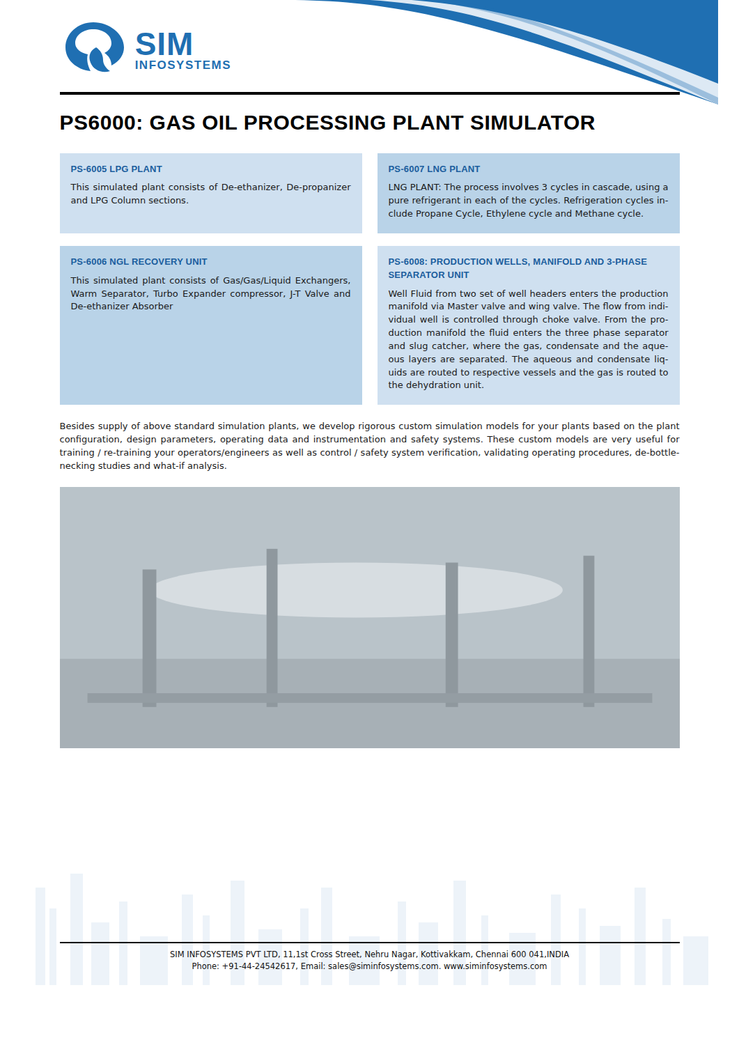SIM INFOSYSTEMS
PS6000: GAS OIL PROCESSING PLANT SIMULATOR
PS-6005 LPG PLANT
This simulated plant consists of De-ethanizer, De-propanizer and LPG Column sections.
PS-6007 LNG PLANT
LNG PLANT: The process involves 3 cycles in cascade, using a pure refrigerant in each of the cycles. Refrigeration cycles include Propane Cycle, Ethylene cycle and Methane cycle.
PS-6006 NGL RECOVERY UNIT
This simulated plant consists of Gas/Gas/Liquid Exchangers, Warm Separator, Turbo Expander compressor, J-T Valve and De-ethanizer Absorber
PS-6008: PRODUCTION WELLS, MANIFOLD AND 3-PHASE SEPARATOR UNIT
Well Fluid from two set of well headers enters the production manifold via Master valve and wing valve. The flow from individual well is controlled through choke valve. From the production manifold the fluid enters the three phase separator and slug catcher, where the gas, condensate and the aqueous layers are separated. The aqueous and condensate liquids are routed to respective vessels and the gas is routed to the dehydration unit.
Besides supply of above standard simulation plants, we develop rigorous custom simulation models for your plants based on the plant configuration, design parameters, operating data and instrumentation and safety systems. These custom models are very useful for training / re-training your operators/engineers as well as control / safety system verification, validating operating procedures, de-bottlenecking studies and what-if analysis.
SIM INFOSYSTEMS PVT LTD, 11,1st Cross Street, Nehru Nagar, Kottivakkam, Chennai 600 041,INDIA
Phone: +91-44-24542617, Email: sales@siminfosystems.com. www.siminfosystems.com